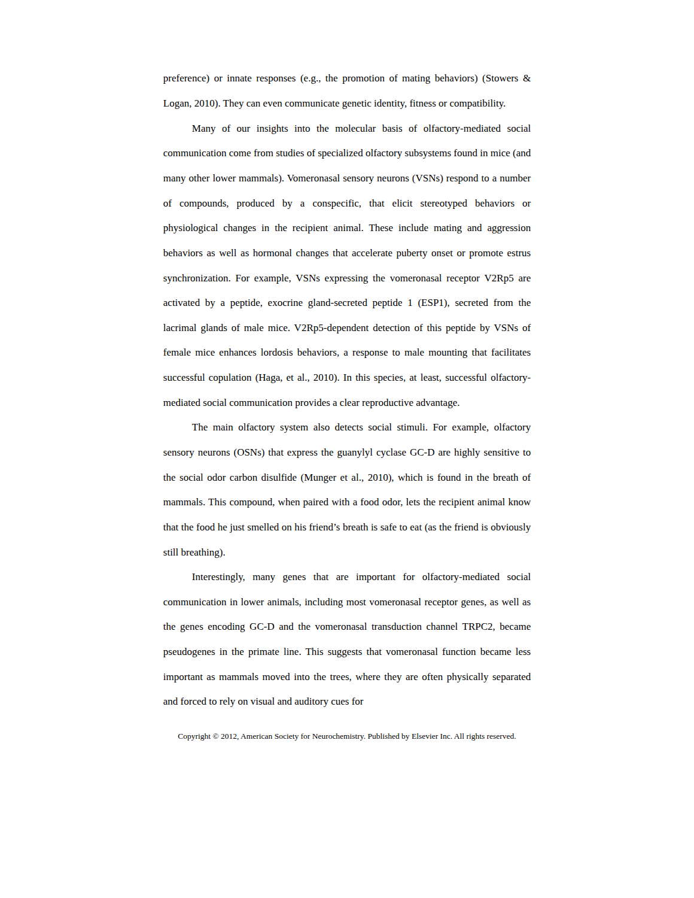preference) or innate responses (e.g., the promotion of mating behaviors) (Stowers & Logan, 2010). They can even communicate genetic identity, fitness or compatibility.
Many of our insights into the molecular basis of olfactory-mediated social communication come from studies of specialized olfactory subsystems found in mice (and many other lower mammals). Vomeronasal sensory neurons (VSNs) respond to a number of compounds, produced by a conspecific, that elicit stereotyped behaviors or physiological changes in the recipient animal. These include mating and aggression behaviors as well as hormonal changes that accelerate puberty onset or promote estrus synchronization. For example, VSNs expressing the vomeronasal receptor V2Rp5 are activated by a peptide, exocrine gland-secreted peptide 1 (ESP1), secreted from the lacrimal glands of male mice. V2Rp5-dependent detection of this peptide by VSNs of female mice enhances lordosis behaviors, a response to male mounting that facilitates successful copulation (Haga, et al., 2010). In this species, at least, successful olfactory-mediated social communication provides a clear reproductive advantage.
The main olfactory system also detects social stimuli. For example, olfactory sensory neurons (OSNs) that express the guanylyl cyclase GC-D are highly sensitive to the social odor carbon disulfide (Munger et al., 2010), which is found in the breath of mammals. This compound, when paired with a food odor, lets the recipient animal know that the food he just smelled on his friend’s breath is safe to eat (as the friend is obviously still breathing).
Interestingly, many genes that are important for olfactory-mediated social communication in lower animals, including most vomeronasal receptor genes, as well as the genes encoding GC-D and the vomeronasal transduction channel TRPC2, became pseudogenes in the primate line. This suggests that vomeronasal function became less important as mammals moved into the trees, where they are often physically separated and forced to rely on visual and auditory cues for
Copyright © 2012, American Society for Neurochemistry. Published by Elsevier Inc. All rights reserved.